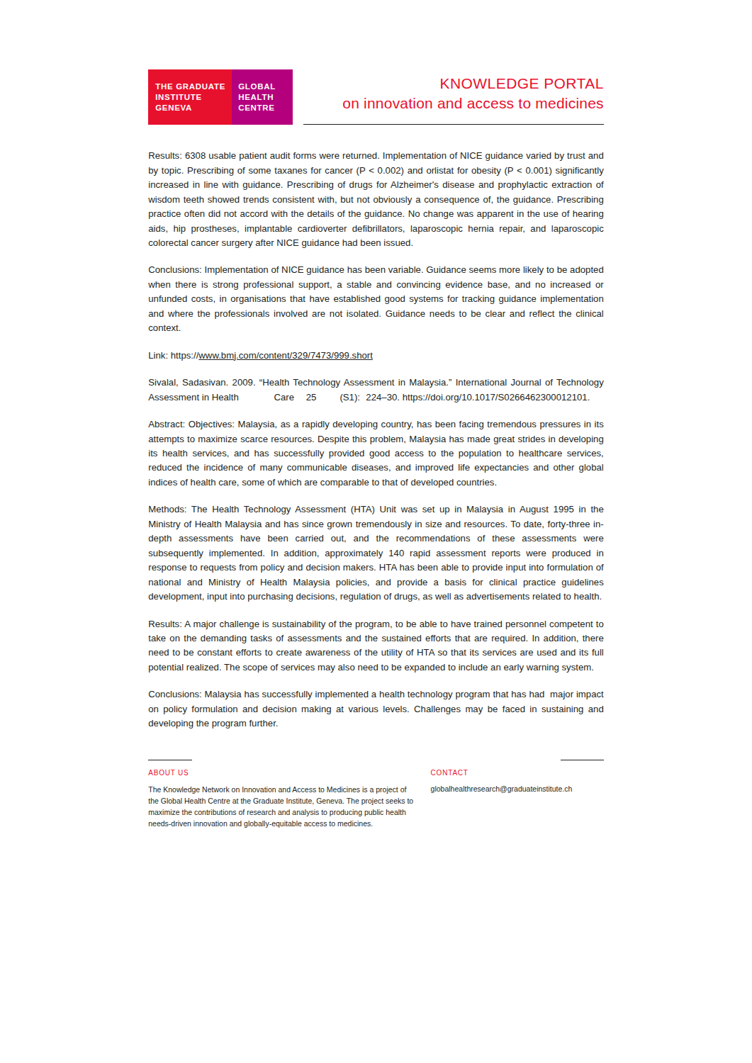The Graduate Institute Geneva
Global Health Centre
Knowledge Portal
on innovation and access to medicines
Results: 6308 usable patient audit forms were returned. Implementation of NICE guidance varied by trust and by topic. Prescribing of some taxanes for cancer (P < 0.002) and orlistat for obesity (P < 0.001) significantly increased in line with guidance. Prescribing of drugs for Alzheimer's disease and prophylactic extraction of wisdom teeth showed trends consistent with, but not obviously a consequence of, the guidance. Prescribing practice often did not accord with the details of the guidance. No change was apparent in the use of hearing aids, hip prostheses, implantable cardioverter defibrillators, laparoscopic hernia repair, and laparoscopic colorectal cancer surgery after NICE guidance had been issued.
Conclusions: Implementation of NICE guidance has been variable. Guidance seems more likely to be adopted when there is strong professional support, a stable and convincing evidence base, and no increased or unfunded costs, in organisations that have established good systems for tracking guidance implementation and where the professionals involved are not isolated. Guidance needs to be clear and reflect the clinical context.
Link: https://www.bmj.com/content/329/7473/999.short
Sivalal, Sadasivan. 2009. “Health Technology Assessment in Malaysia.” International Journal of Technology Assessment in Health Care 25 (S1): 224–30. https://doi.org/10.1017/S0266462300012101.
Abstract: Objectives: Malaysia, as a rapidly developing country, has been facing tremendous pressures in its attempts to maximize scarce resources. Despite this problem, Malaysia has made great strides in developing its health services, and has successfully provided good access to the population to healthcare services, reduced the incidence of many communicable diseases, and improved life expectancies and other global indices of health care, some of which are comparable to that of developed countries.
Methods: The Health Technology Assessment (HTA) Unit was set up in Malaysia in August 1995 in the Ministry of Health Malaysia and has since grown tremendously in size and resources. To date, forty-three in-depth assessments have been carried out, and the recommendations of these assessments were subsequently implemented. In addition, approximately 140 rapid assessment reports were produced in response to requests from policy and decision makers. HTA has been able to provide input into formulation of national and Ministry of Health Malaysia policies, and provide a basis for clinical practice guidelines development, input into purchasing decisions, regulation of drugs, as well as advertisements related to health.
Results: A major challenge is sustainability of the program, to be able to have trained personnel competent to take on the demanding tasks of assessments and the sustained efforts that are required. In addition, there need to be constant efforts to create awareness of the utility of HTA so that its services are used and its full potential realized. The scope of services may also need to be expanded to include an early warning system.
Conclusions: Malaysia has successfully implemented a health technology program that has had major impact on policy formulation and decision making at various levels. Challenges may be faced in sustaining and developing the program further.
About us
The Knowledge Network on Innovation and Access to Medicines is a project of the Global Health Centre at the Graduate Institute, Geneva. The project seeks to maximize the contributions of research and analysis to producing public health needs-driven innovation and globally-equitable access to medicines.
Contact
globalhealthresearch@graduateinstitute.ch